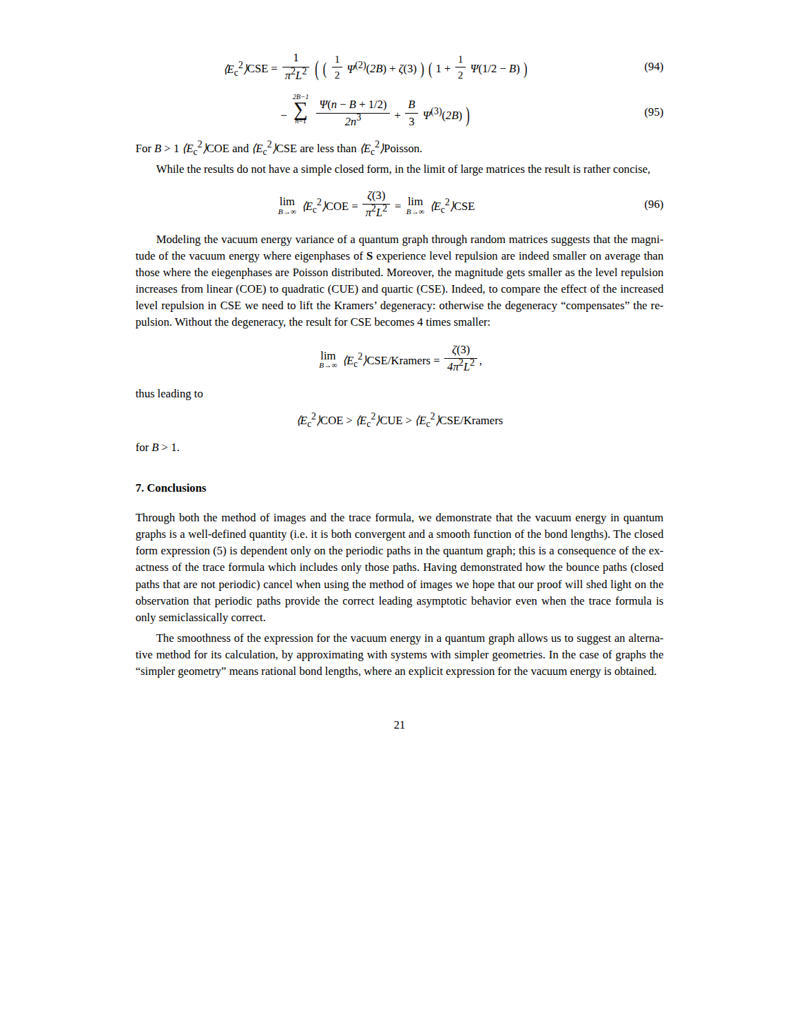⟨Ec2⟩CSE = 1 π2L2 ( ( 12 Ψ(2)(2B) + ζ(3) ) ( 1 + 12 Ψ(1/2 − B) )
(94)
− 2B−1 ∑ n=1 Ψ(n − B + 1/2) 2n3 + B 3 Ψ(3)(2B) )
(95)
For B > 1 ⟨Ec2⟩COE and ⟨Ec2⟩CSE are less than ⟨Ec2⟩Poisson.
While the results do not have a simple closed form, in the limit of large matrices the result is rather concise,
lim B→∞ ⟨Ec2⟩COE = ζ(3) π2L2 = lim B→∞ ⟨Ec2⟩CSE
(96)
Modeling the vacuum energy variance of a quantum graph through random matrices suggests that the magnitude of the vacuum energy where eigenphases of S experience level repulsion are indeed smaller on average than those where the eiegenphases are Poisson distributed. Moreover, the magnitude gets smaller as the level repulsion increases from linear (COE) to quadratic (CUE) and quartic (CSE). Indeed, to compare the effect of the increased level repulsion in CSE we need to lift the Kramers’ degeneracy: otherwise the degeneracy “compensates” the repulsion. Without the degeneracy, the result for CSE becomes 4 times smaller:
lim B→∞ ⟨Ec2⟩CSE/Kramers = ζ(3) 4π2L2,
thus leading to
⟨Ec2⟩COE > ⟨Ec2⟩CUE > ⟨Ec2⟩CSE/Kramers
for B > 1.
7. Conclusions
Through both the method of images and the trace formula, we demonstrate that the vacuum energy in quantum graphs is a well-defined quantity (i.e. it is both convergent and a smooth function of the bond lengths). The closed form expression (5) is dependent only on the periodic paths in the quantum graph; this is a consequence of the exactness of the trace formula which includes only those paths. Having demonstrated how the bounce paths (closed paths that are not periodic) cancel when using the method of images we hope that our proof will shed light on the observation that periodic paths provide the correct leading asymptotic behavior even when the trace formula is only semiclassically correct.
The smoothness of the expression for the vacuum energy in a quantum graph allows us to suggest an alternative method for its calculation, by approximating with systems with simpler geometries. In the case of graphs the “simpler geometry” means rational bond lengths, where an explicit expression for the vacuum energy is obtained.
21